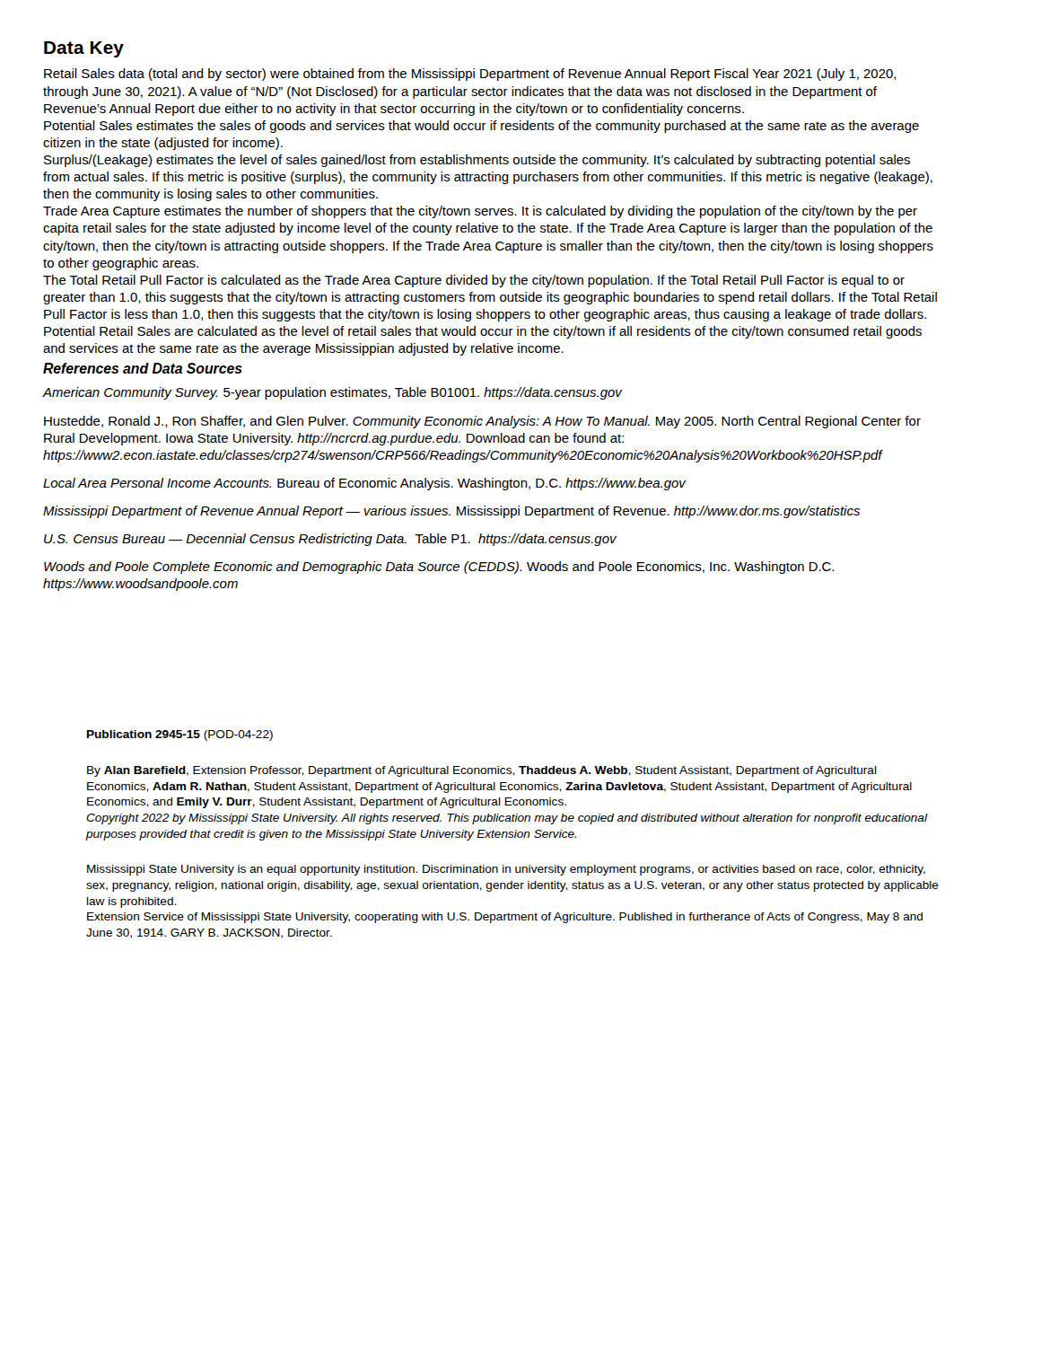Data Key
Retail Sales data (total and by sector) were obtained from the Mississippi Department of Revenue Annual Report Fiscal Year 2021 (July 1, 2020, through June 30, 2021). A value of “N/D” (Not Disclosed) for a particular sector indicates that the data was not disclosed in the Department of Revenue’s Annual Report due either to no activity in that sector occurring in the city/town or to confidentiality concerns.
Potential Sales estimates the sales of goods and services that would occur if residents of the community purchased at the same rate as the average citizen in the state (adjusted for income).
Surplus/(Leakage) estimates the level of sales gained/lost from establishments outside the community. It’s calculated by subtracting potential sales from actual sales. If this metric is positive (surplus), the community is attracting purchasers from other communities. If this metric is negative (leakage), then the community is losing sales to other communities.
Trade Area Capture estimates the number of shoppers that the city/town serves. It is calculated by dividing the population of the city/town by the per capita retail sales for the state adjusted by income level of the county relative to the state. If the Trade Area Capture is larger than the population of the city/town, then the city/town is attracting outside shoppers. If the Trade Area Capture is smaller than the city/town, then the city/town is losing shoppers to other geographic areas.
The Total Retail Pull Factor is calculated as the Trade Area Capture divided by the city/town population. If the Total Retail Pull Factor is equal to or greater than 1.0, this suggests that the city/town is attracting customers from outside its geographic boundaries to spend retail dollars. If the Total Retail Pull Factor is less than 1.0, then this suggests that the city/town is losing shoppers to other geographic areas, thus causing a leakage of trade dollars.
Potential Retail Sales are calculated as the level of retail sales that would occur in the city/town if all residents of the city/town consumed retail goods and services at the same rate as the average Mississippian adjusted by relative income.
References and Data Sources
American Community Survey. 5-year population estimates, Table B01001. https://data.census.gov
Hustedde, Ronald J., Ron Shaffer, and Glen Pulver. Community Economic Analysis: A How To Manual. May 2005. North Central Regional Center for Rural Development. Iowa State University. http://ncrcrd.ag.purdue.edu. Download can be found at: https://www2.econ.iastate.edu/classes/crp274/swenson/CRP566/Readings/Community%20Economic%20Analysis%20Workbook%20HSP.pdf
Local Area Personal Income Accounts. Bureau of Economic Analysis. Washington, D.C. https://www.bea.gov
Mississippi Department of Revenue Annual Report — various issues. Mississippi Department of Revenue. http://www.dor.ms.gov/statistics
U.S. Census Bureau — Decennial Census Redistricting Data. Table P1. https://data.census.gov
Woods and Poole Complete Economic and Demographic Data Source (CEDDS). Woods and Poole Economics, Inc. Washington D.C. https://www.woodsandpoole.com
Publication 2945-15 (POD-04-22)
By Alan Barefield, Extension Professor, Department of Agricultural Economics, Thaddeus A. Webb, Student Assistant, Department of Agricultural Economics, Adam R. Nathan, Student Assistant, Department of Agricultural Economics, Zarina Davletova, Student Assistant, Department of Agricultural Economics, and Emily V. Durr, Student Assistant, Department of Agricultural Economics.
Copyright 2022 by Mississippi State University. All rights reserved. This publication may be copied and distributed without alteration for nonprofit educational purposes provided that credit is given to the Mississippi State University Extension Service.
Mississippi State University is an equal opportunity institution. Discrimination in university employment programs, or activities based on race, color, ethnicity, sex, pregnancy, religion, national origin, disability, age, sexual orientation, gender identity, status as a U.S. veteran, or any other status protected by applicable law is prohibited.
Extension Service of Mississippi State University, cooperating with U.S. Department of Agriculture. Published in furtherance of Acts of Congress, May 8 and June 30, 1914. GARY B. JACKSON, Director.